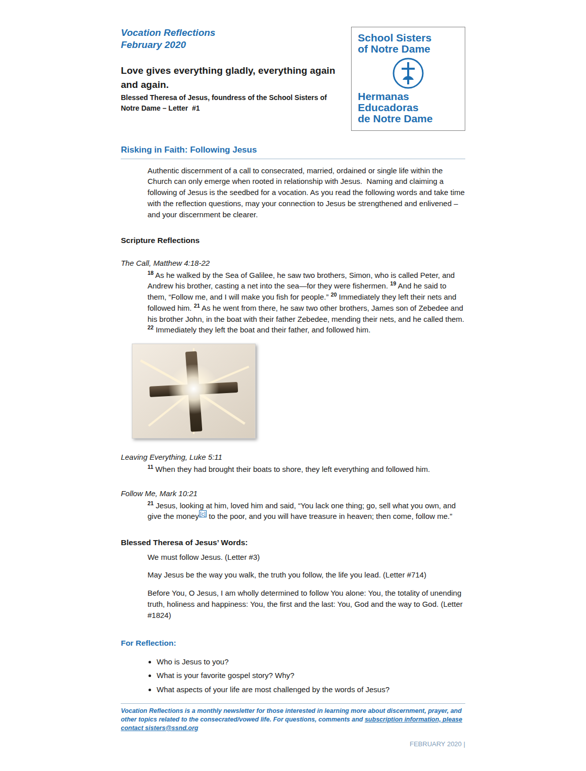Vocation Reflections
February 2020
Love gives everything gladly, everything again and again.
Blessed Theresa of Jesus, foundress of the School Sisters of Notre Dame – Letter #1
School Sisters
of Notre Dame
Hermanas
Educadoras
de Notre Dame
Risking in Faith: Following Jesus
Authentic discernment of a call to consecrated, married, ordained or single life within the Church can only emerge when rooted in relationship with Jesus. Naming and claiming a following of Jesus is the seedbed for a vocation. As you read the following words and take time with the reflection questions, may your connection to Jesus be strengthened and enlivened – and your discernment be clearer.
Scripture Reflections
The Call, Matthew 4:18-22
18 As he walked by the Sea of Galilee, he saw two brothers, Simon, who is called Peter, and Andrew his brother, casting a net into the sea—for they were fishermen. 19 And he said to them, “Follow me, and I will make you fish for people.” 20 Immediately they left their nets and followed him. 21 As he went from there, he saw two other brothers, James son of Zebedee and his brother John, in the boat with their father Zebedee, mending their nets, and he called them. 22 Immediately they left the boat and their father, and followed him.
Leaving Everything, Luke 5:11
11 When they had brought their boats to shore, they left everything and followed him.
Follow Me, Mark 10:21
21 Jesus, looking at him, loved him and said, “You lack one thing; go, sell what you own, and give the money[c] to the poor, and you will have treasure in heaven; then come, follow me.”
Blessed Theresa of Jesus’ Words:
We must follow Jesus. (Letter #3)
May Jesus be the way you walk, the truth you follow, the life you lead. (Letter #714)
Before You, O Jesus, I am wholly determined to follow You alone: You, the totality of unending truth, holiness and happiness: You, the first and the last: You, God and the way to God. (Letter #1824)
For Reflection:
Who is Jesus to you?
What is your favorite gospel story? Why?
What aspects of your life are most challenged by the words of Jesus?
Vocation Reflections is a monthly newsletter for those interested in learning more about discernment, prayer, and other topics related to the consecrated/vowed life. For questions, comments and subscription information, please contact sisters@ssnd.org
FEBRUARY 2020 |